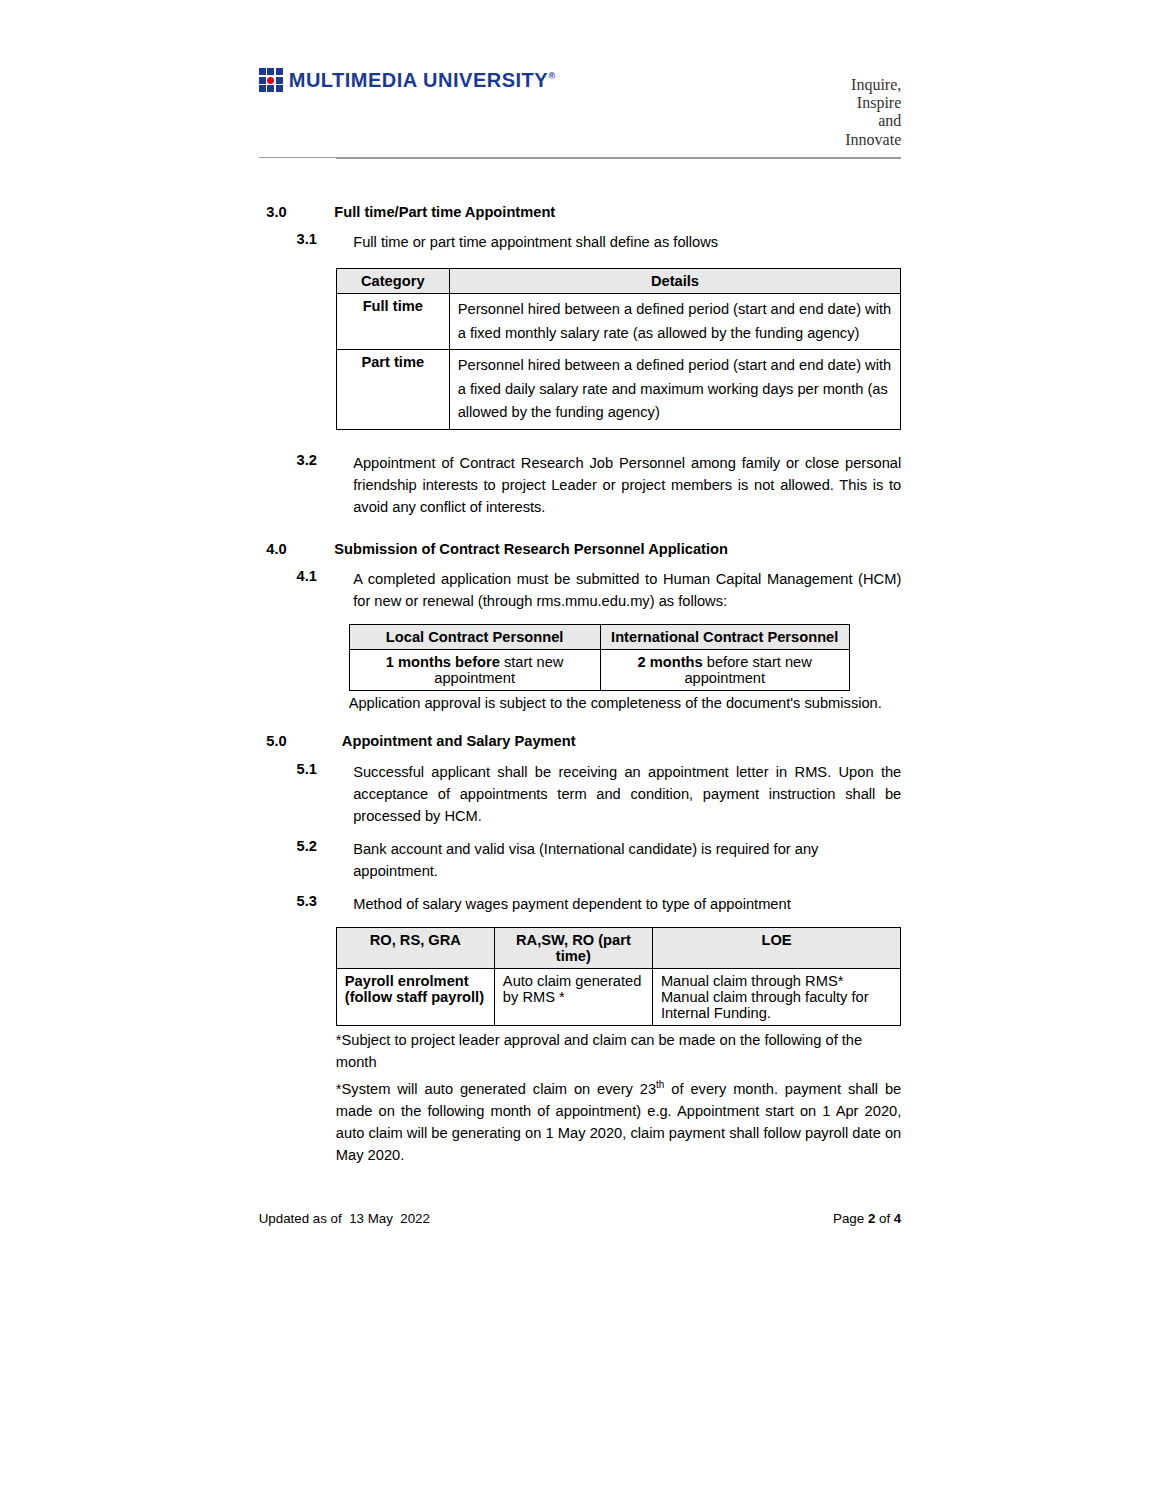MULTIMEDIA UNIVERSITY®
Inquire,
Inspire
and
Innovate
3.0 Full time/Part time Appointment
3.1 Full time or part time appointment shall define as follows
| Category | Details |
| --- | --- |
| Full time | Personnel hired between a defined period (start and end date) with a fixed monthly salary rate (as allowed by the funding agency) |
| Part time | Personnel hired between a defined period (start and end date) with a fixed daily salary rate and maximum working days per month (as allowed by the funding agency) |
3.2 Appointment of Contract Research Job Personnel among family or close personal friendship interests to project Leader or project members is not allowed. This is to avoid any conflict of interests.
4.0 Submission of Contract Research Personnel Application
4.1 A completed application must be submitted to Human Capital Management (HCM) for new or renewal (through rms.mmu.edu.my) as follows:
| Local Contract Personnel | International Contract Personnel |
| --- | --- |
| 1 months before start new appointment | 2 months before start new appointment |
Application approval is subject to the completeness of the document's submission.
5.0 Appointment and Salary Payment
5.1 Successful applicant shall be receiving an appointment letter in RMS. Upon the acceptance of appointments term and condition, payment instruction shall be processed by HCM.
5.2 Bank account and valid visa (International candidate) is required for any appointment.
5.3 Method of salary wages payment dependent to type of appointment
| RO, RS, GRA | RA,SW, RO (part time) | LOE |
| --- | --- | --- |
| Payroll enrolment (follow staff payroll) | Auto claim generated by RMS * | Manual claim through RMS* Manual claim through faculty for Internal Funding. |
*Subject to project leader approval and claim can be made on the following of the month
*System will auto generated claim on every 23th of every month. payment shall be made on the following month of appointment) e.g. Appointment start on 1 Apr 2020, auto claim will be generating on 1 May 2020, claim payment shall follow payroll date on May 2020.
Updated as of 13 May 2022
Page 2 of 4